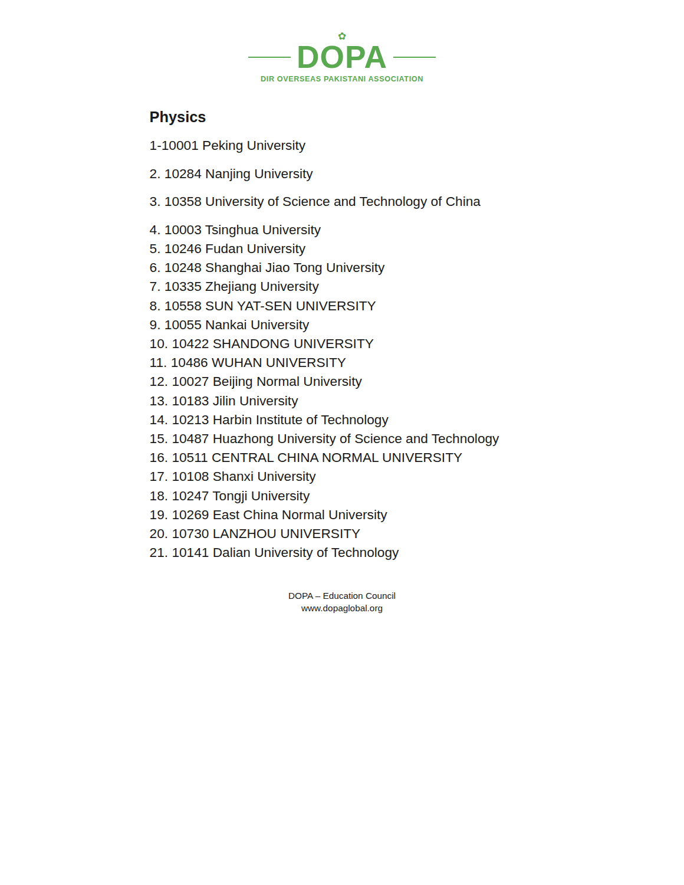✿
DOPA
DIR OVERSEAS PAKISTANI ASSOCIATION
Physics
1-10001 Peking University
2. 10284 Nanjing University
3. 10358 University of Science and Technology of China
4. 10003 Tsinghua University
5. 10246 Fudan University
6. 10248 Shanghai Jiao Tong University
7. 10335 Zhejiang University
8. 10558 SUN YAT-SEN UNIVERSITY
9. 10055 Nankai University
10. 10422 SHANDONG UNIVERSITY
11. 10486 WUHAN UNIVERSITY
12. 10027 Beijing Normal University
13. 10183 Jilin University
14. 10213 Harbin Institute of Technology
15. 10487 Huazhong University of Science and Technology
16. 10511 CENTRAL CHINA NORMAL UNIVERSITY
17. 10108 Shanxi University
18. 10247 Tongji University
19. 10269 East China Normal University
20. 10730 LANZHOU UNIVERSITY
21. 10141 Dalian University of Technology
DOPA – Education Council
www.dopaglobal.org